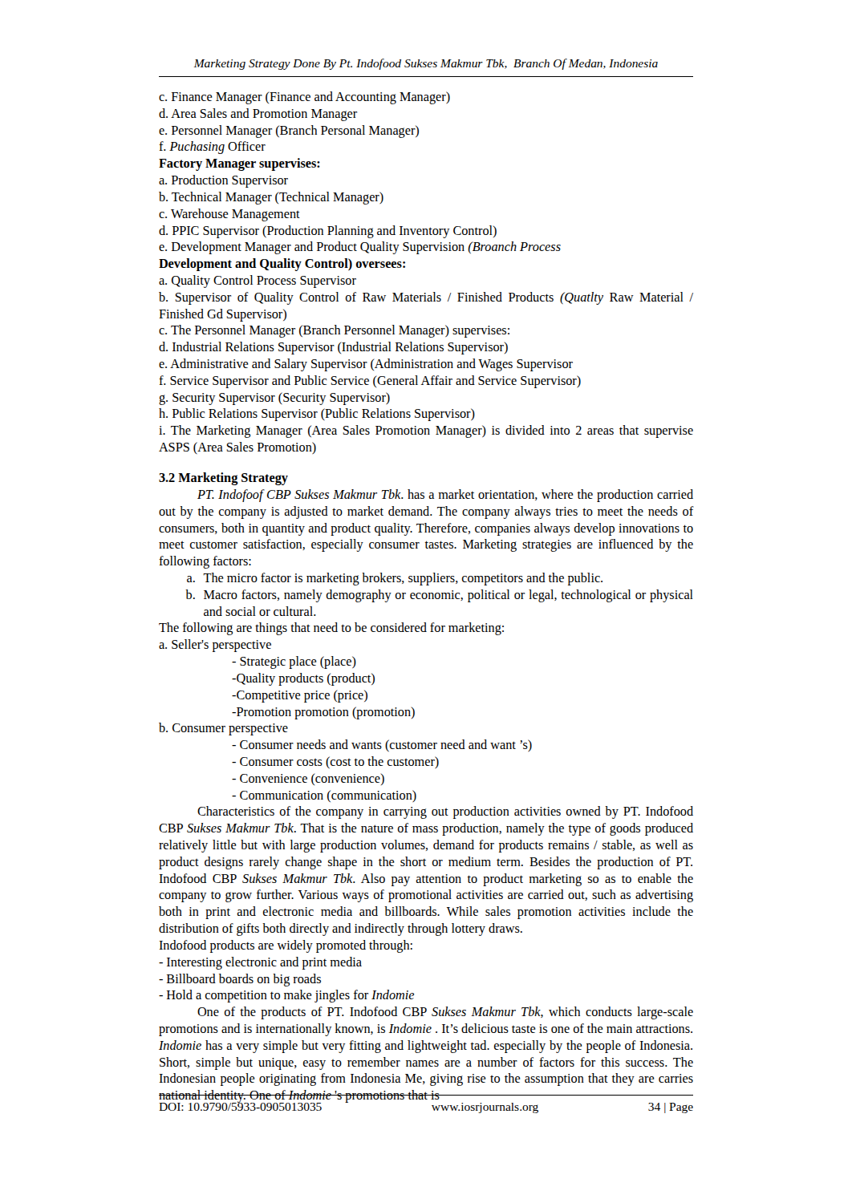Marketing Strategy Done By Pt. Indofood Sukses Makmur Tbk, Branch Of Medan, Indonesia
c. Finance Manager (Finance and Accounting Manager)
d. Area Sales and Promotion Manager
e. Personnel Manager (Branch Personal Manager)
f. Puchasing Officer
Factory Manager supervises:
a. Production Supervisor
b. Technical Manager (Technical Manager)
c. Warehouse Management
d. PPIC Supervisor (Production Planning and Inventory Control)
e. Development Manager and Product Quality Supervision (Broanch Process
Development and Quality Control) oversees:
a. Quality Control Process Supervisor
b. Supervisor of Quality Control of Raw Materials / Finished Products (Quatlty Raw Material / Finished Gd Supervisor)
c. The Personnel Manager (Branch Personnel Manager) supervises:
d. Industrial Relations Supervisor (Industrial Relations Supervisor)
e. Administrative and Salary Supervisor (Administration and Wages Supervisor
f. Service Supervisor and Public Service (General Affair and Service Supervisor)
g. Security Supervisor (Security Supervisor)
h. Public Relations Supervisor (Public Relations Supervisor)
i. The Marketing Manager (Area Sales Promotion Manager) is divided into 2 areas that supervise ASPS (Area Sales Promotion)
3.2 Marketing Strategy
PT. Indofoof CBP Sukses Makmur Tbk. has a market orientation, where the production carried out by the company is adjusted to market demand. The company always tries to meet the needs of consumers, both in quantity and product quality. Therefore, companies always develop innovations to meet customer satisfaction, especially consumer tastes. Marketing strategies are influenced by the following factors:
The micro factor is marketing brokers, suppliers, competitors and the public.
Macro factors, namely demography or economic, political or legal, technological or physical and social or cultural.
The following are things that need to be considered for marketing:
a. Seller's perspective
- Strategic place (place)
-Quality products (product)
-Competitive price (price)
-Promotion promotion (promotion)
b. Consumer perspective
- Consumer needs and wants (customer need and want ’s)
- Consumer costs (cost to the customer)
- Convenience (convenience)
- Communication (communication)
Characteristics of the company in carrying out production activities owned by PT. Indofood CBP Sukses Makmur Tbk. That is the nature of mass production, namely the type of goods produced relatively little but with large production volumes, demand for products remains / stable, as well as product designs rarely change shape in the short or medium term. Besides the production of PT. Indofood CBP Sukses Makmur Tbk. Also pay attention to product marketing so as to enable the company to grow further. Various ways of promotional activities are carried out, such as advertising both in print and electronic media and billboards. While sales promotion activities include the distribution of gifts both directly and indirectly through lottery draws.
Indofood products are widely promoted through:
- Interesting electronic and print media
- Billboard boards on big roads
- Hold a competition to make jingles for Indomie
One of the products of PT. Indofood CBP Sukses Makmur Tbk, which conducts large-scale promotions and is internationally known, is Indomie . It’s delicious taste is one of the main attractions. Indomie has a very simple but very fitting and lightweight tad. especially by the people of Indonesia. Short, simple but unique, easy to remember names are a number of factors for this success. The Indonesian people originating from Indonesia Me, giving rise to the assumption that they are carries national identity. One of Indomie 's promotions that is
DOI: 10.9790/5933-0905013035 www.iosrjournals.org 34 | Page